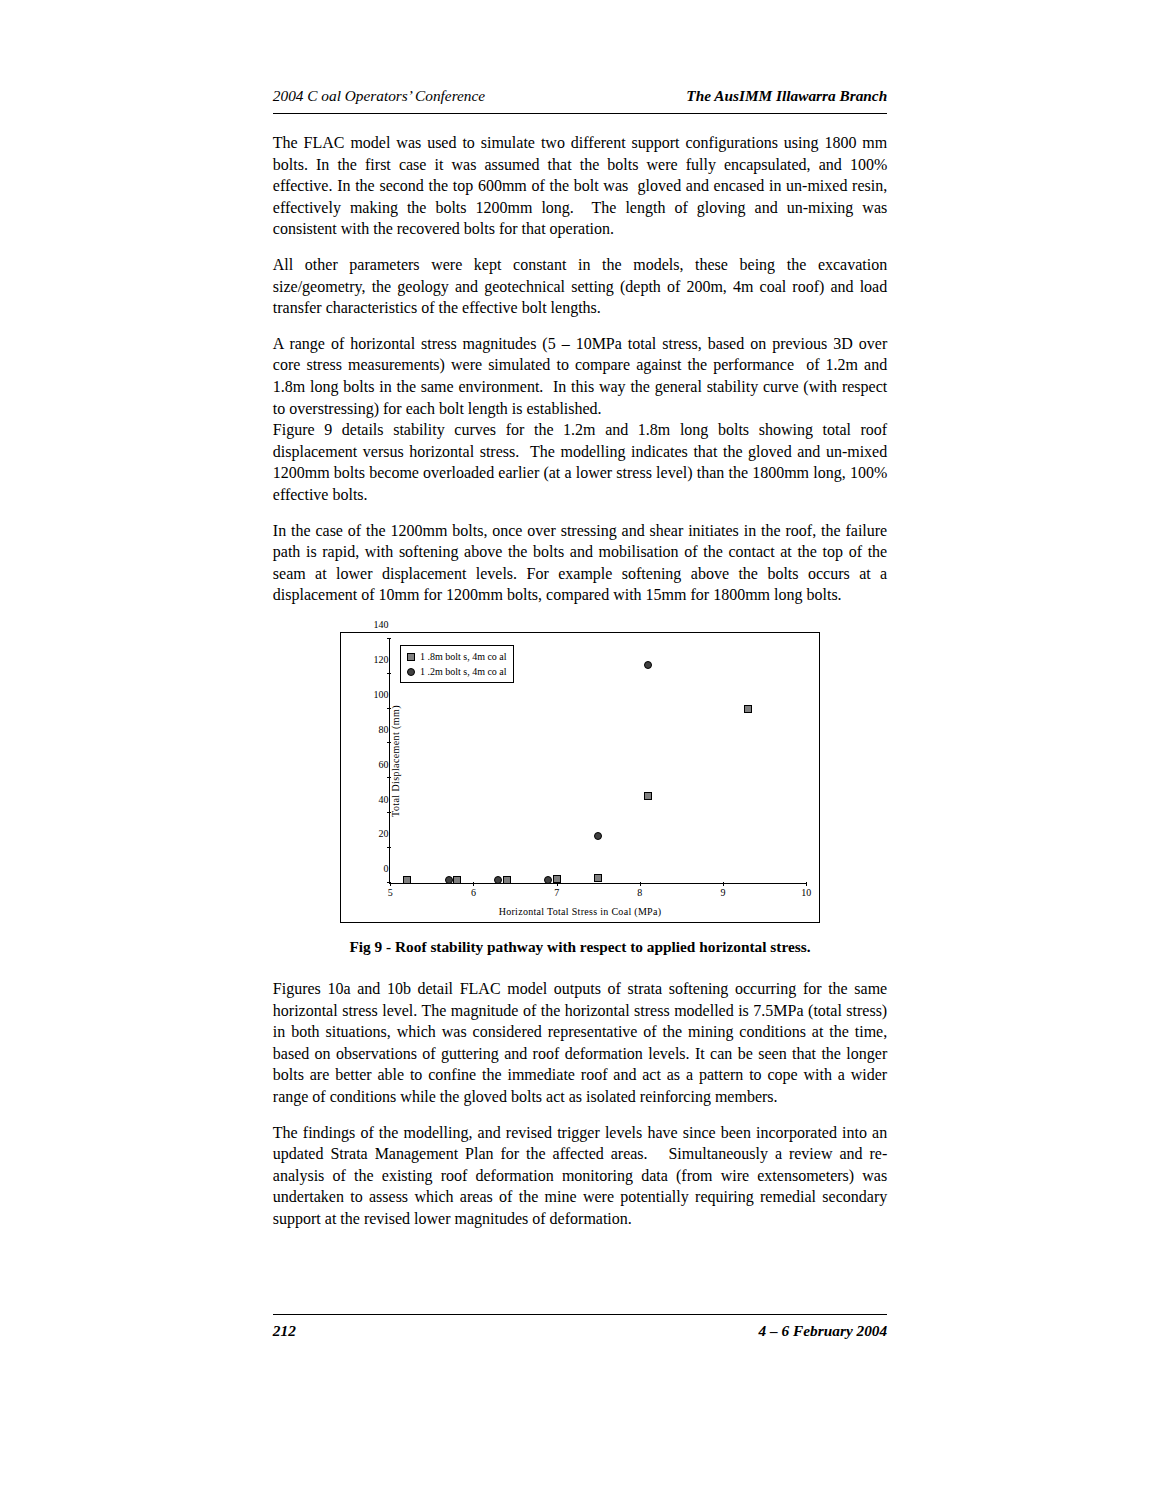2004 C oal Operators’ Conference
The AusIMM Illawarra Branch
The FLAC model was used to simulate two different support configurations using 1800 mm bolts. In the first case it was assumed that the bolts were fully encapsulated, and 100% effective. In the second the top 600mm of the bolt was gloved and encased in un-mixed resin, effectively making the bolts 1200mm long. The length of gloving and un-mixing was consistent with the recovered bolts for that operation.
All other parameters were kept constant in the models, these being the excavation size/geometry, the geology and geotechnical setting (depth of 200m, 4m coal roof) and load transfer characteristics of the effective bolt lengths.
A range of horizontal stress magnitudes (5 – 10MPa total stress, based on previous 3D over core stress measurements) were simulated to compare against the performance of 1.2m and 1.8m long bolts in the same environment. In this way the general stability curve (with respect to overstressing) for each bolt length is established.
Figure 9 details stability curves for the 1.2m and 1.8m long bolts showing total roof displacement versus horizontal stress. The modelling indicates that the gloved and un-mixed 1200mm bolts become overloaded earlier (at a lower stress level) than the 1800mm long, 100% effective bolts.
In the case of the 1200mm bolts, once over stressing and shear initiates in the roof, the failure path is rapid, with softening above the bolts and mobilisation of the contact at the top of the seam at lower displacement levels. For example softening above the bolts occurs at a displacement of 10mm for 1200mm bolts, compared with 15mm for 1800mm long bolts.
Total Displacement (mm)
140
120
100
80
60
40
20
0
5
6
7
8
9
10
1 .8m bolt s, 4m co al
1 .2m bolt s, 4m co al
Horizontal Total Stress in Coal (MPa)
Fig 9 - Roof stability pathway with respect to applied horizontal stress.
Figures 10a and 10b detail FLAC model outputs of strata softening occurring for the same horizontal stress level. The magnitude of the horizontal stress modelled is 7.5MPa (total stress) in both situations, which was considered representative of the mining conditions at the time, based on observations of guttering and roof deformation levels. It can be seen that the longer bolts are better able to confine the immediate roof and act as a pattern to cope with a wider range of conditions while the gloved bolts act as isolated reinforcing members.
The findings of the modelling, and revised trigger levels have since been incorporated into an updated Strata Management Plan for the affected areas. Simultaneously a review and re-analysis of the existing roof deformation monitoring data (from wire extensometers) was undertaken to assess which areas of the mine were potentially requiring remedial secondary support at the revised lower magnitudes of deformation.
212
4 – 6 February 2004